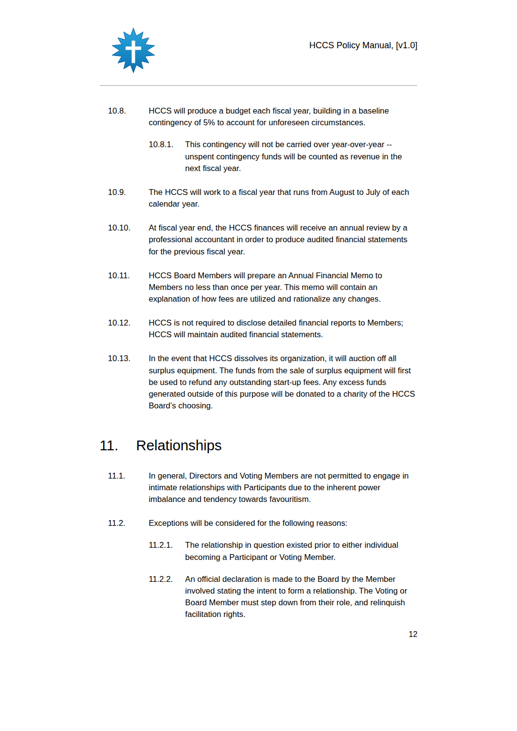HCCS Policy Manual, [v1.0]
10.8. HCCS will produce a budget each fiscal year, building in a baseline contingency of 5% to account for unforeseen circumstances.
10.8.1. This contingency will not be carried over year-over-year -- unspent contingency funds will be counted as revenue in the next fiscal year.
10.9. The HCCS will work to a fiscal year that runs from August to July of each calendar year.
10.10. At fiscal year end, the HCCS finances will receive an annual review by a professional accountant in order to produce audited financial statements for the previous fiscal year.
10.11. HCCS Board Members will prepare an Annual Financial Memo to Members no less than once per year. This memo will contain an explanation of how fees are utilized and rationalize any changes.
10.12. HCCS is not required to disclose detailed financial reports to Members; HCCS will maintain audited financial statements.
10.13. In the event that HCCS dissolves its organization, it will auction off all surplus equipment. The funds from the sale of surplus equipment will first be used to refund any outstanding start-up fees. Any excess funds generated outside of this purpose will be donated to a charity of the HCCS Board’s choosing.
11. Relationships
11.1. In general, Directors and Voting Members are not permitted to engage in intimate relationships with Participants due to the inherent power imbalance and tendency towards favouritism.
11.2. Exceptions will be considered for the following reasons:
11.2.1. The relationship in question existed prior to either individual becoming a Participant or Voting Member.
11.2.2. An official declaration is made to the Board by the Member involved stating the intent to form a relationship. The Voting or Board Member must step down from their role, and relinquish facilitation rights.
12